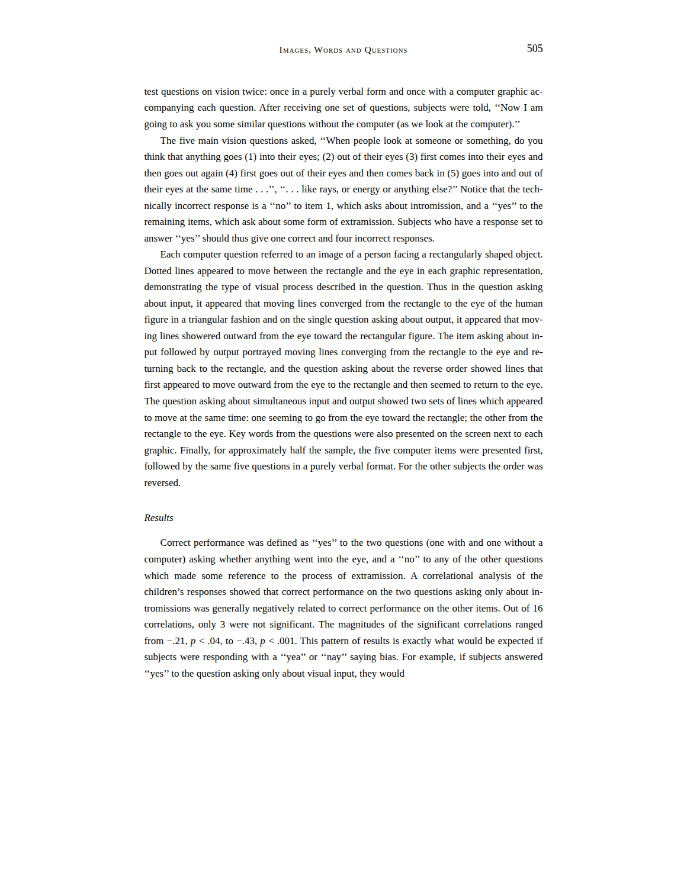Images, Words and Questions 505
test questions on vision twice: once in a purely verbal form and once with a computer graphic accompanying each question. After receiving one set of questions, subjects were told, ‘‘Now I am going to ask you some similar questions without the computer (as we look at the computer).’’
The five main vision questions asked, ‘‘When people look at someone or something, do you think that anything goes (1) into their eyes; (2) out of their eyes (3) first comes into their eyes and then goes out again (4) first goes out of their eyes and then comes back in (5) goes into and out of their eyes at the same time . . .’’, ‘‘. . . like rays, or energy or anything else?’’ Notice that the technically incorrect response is a ‘‘no’’ to item 1, which asks about intromission, and a ‘‘yes’’ to the remaining items, which ask about some form of extramission. Subjects who have a response set to answer ‘‘yes’’ should thus give one correct and four incorrect responses.
Each computer question referred to an image of a person facing a rectangularly shaped object. Dotted lines appeared to move between the rectangle and the eye in each graphic representation, demonstrating the type of visual process described in the question. Thus in the question asking about input, it appeared that moving lines converged from the rectangle to the eye of the human figure in a triangular fashion and on the single question asking about output, it appeared that moving lines showered outward from the eye toward the rectangular figure. The item asking about input followed by output portrayed moving lines converging from the rectangle to the eye and returning back to the rectangle, and the question asking about the reverse order showed lines that first appeared to move outward from the eye to the rectangle and then seemed to return to the eye. The question asking about simultaneous input and output showed two sets of lines which appeared to move at the same time: one seeming to go from the eye toward the rectangle; the other from the rectangle to the eye. Key words from the questions were also presented on the screen next to each graphic. Finally, for approximately half the sample, the five computer items were presented first, followed by the same five questions in a purely verbal format. For the other subjects the order was reversed.
Results
Correct performance was defined as ‘‘yes’’ to the two questions (one with and one without a computer) asking whether anything went into the eye, and a ‘‘no’’ to any of the other questions which made some reference to the process of extramission. A correlational analysis of the children’s responses showed that correct performance on the two questions asking only about intromissions was generally negatively related to correct performance on the other items. Out of 16 correlations, only 3 were not significant. The magnitudes of the significant correlations ranged from −.21, p < .04, to −.43, p < .001. This pattern of results is exactly what would be expected if subjects were responding with a ‘‘yea’’ or ‘‘nay’’ saying bias. For example, if subjects answered ‘‘yes’’ to the question asking only about visual input, they would